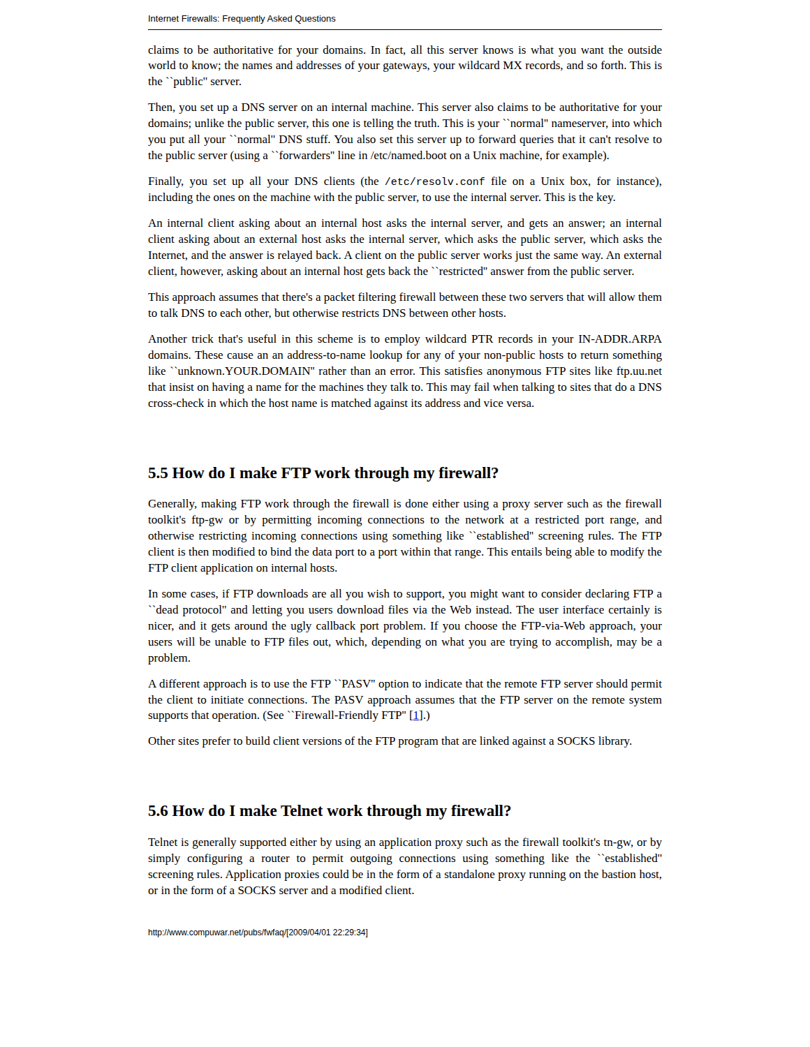Internet Firewalls: Frequently Asked Questions
claims to be authoritative for your domains. In fact, all this server knows is what you want the outside world to know; the names and addresses of your gateways, your wildcard MX records, and so forth. This is the ``public'' server.
Then, you set up a DNS server on an internal machine. This server also claims to be authoritative for your domains; unlike the public server, this one is telling the truth. This is your ``normal'' nameserver, into which you put all your ``normal'' DNS stuff. You also set this server up to forward queries that it can't resolve to the public server (using a ``forwarders'' line in /etc/named.boot on a Unix machine, for example).
Finally, you set up all your DNS clients (the /etc/resolv.conf file on a Unix box, for instance), including the ones on the machine with the public server, to use the internal server. This is the key.
An internal client asking about an internal host asks the internal server, and gets an answer; an internal client asking about an external host asks the internal server, which asks the public server, which asks the Internet, and the answer is relayed back. A client on the public server works just the same way. An external client, however, asking about an internal host gets back the ``restricted'' answer from the public server.
This approach assumes that there's a packet filtering firewall between these two servers that will allow them to talk DNS to each other, but otherwise restricts DNS between other hosts.
Another trick that's useful in this scheme is to employ wildcard PTR records in your IN-ADDR.ARPA domains. These cause an an address-to-name lookup for any of your non-public hosts to return something like ``unknown.YOUR.DOMAIN'' rather than an error. This satisfies anonymous FTP sites like ftp.uu.net that insist on having a name for the machines they talk to. This may fail when talking to sites that do a DNS cross-check in which the host name is matched against its address and vice versa.
5.5 How do I make FTP work through my firewall?
Generally, making FTP work through the firewall is done either using a proxy server such as the firewall toolkit's ftp-gw or by permitting incoming connections to the network at a restricted port range, and otherwise restricting incoming connections using something like ``established'' screening rules. The FTP client is then modified to bind the data port to a port within that range. This entails being able to modify the FTP client application on internal hosts.
In some cases, if FTP downloads are all you wish to support, you might want to consider declaring FTP a ``dead protocol'' and letting you users download files via the Web instead. The user interface certainly is nicer, and it gets around the ugly callback port problem. If you choose the FTP-via-Web approach, your users will be unable to FTP files out, which, depending on what you are trying to accomplish, may be a problem.
A different approach is to use the FTP ``PASV'' option to indicate that the remote FTP server should permit the client to initiate connections. The PASV approach assumes that the FTP server on the remote system supports that operation. (See ``Firewall-Friendly FTP'' [1].)
Other sites prefer to build client versions of the FTP program that are linked against a SOCKS library.
5.6 How do I make Telnet work through my firewall?
Telnet is generally supported either by using an application proxy such as the firewall toolkit's tn-gw, or by simply configuring a router to permit outgoing connections using something like the ``established'' screening rules. Application proxies could be in the form of a standalone proxy running on the bastion host, or in the form of a SOCKS server and a modified client.
http://www.compuwar.net/pubs/fwfaq/[2009/04/01 22:29:34]